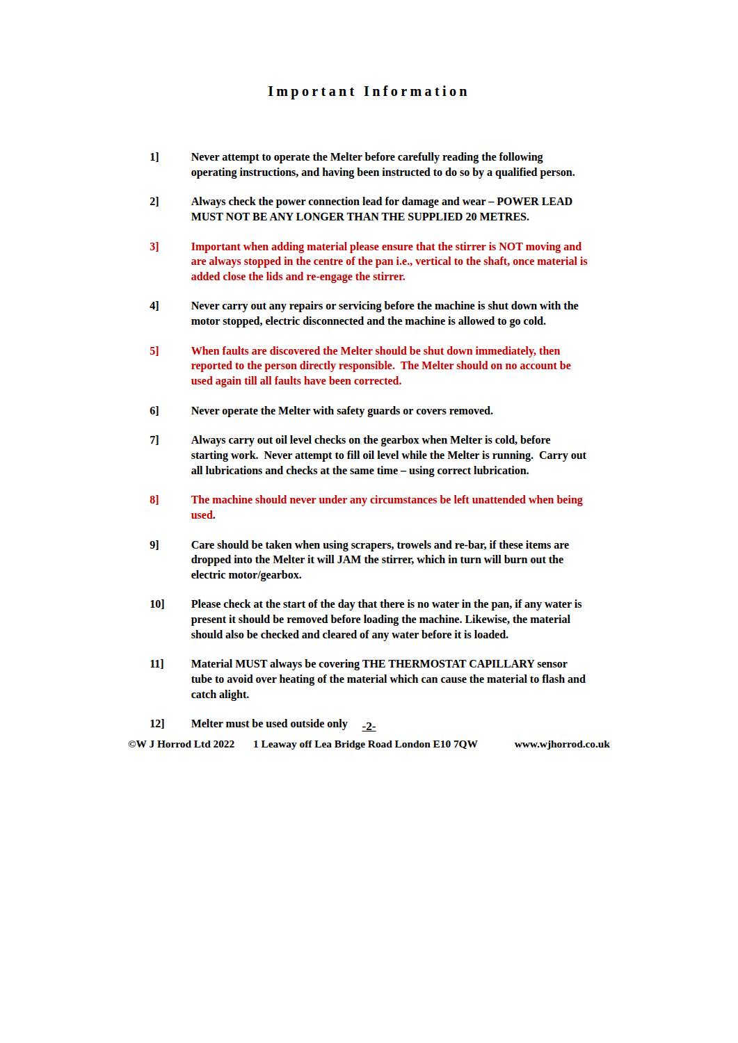Important Information
| 1] | Never attempt to operate the Melter before carefully reading the following operating instructions, and having been instructed to do so by a qualified person. |
| 2] | Always check the power connection lead for damage and wear – POWER LEAD MUST NOT BE ANY LONGER THAN THE SUPPLIED 20 METRES. |
| 3] | Important when adding material please ensure that the stirrer is NOT moving and are always stopped in the centre of the pan i.e., vertical to the shaft, once material is added close the lids and re-engage the stirrer. |
| 4] | Never carry out any repairs or servicing before the machine is shut down with the motor stopped, electric disconnected and the machine is allowed to go cold. |
| 5] | When faults are discovered the Melter should be shut down immediately, then reported to the person directly responsible. The Melter should on no account be used again till all faults have been corrected. |
| 6] | Never operate the Melter with safety guards or covers removed. |
| 7] | Always carry out oil level checks on the gearbox when Melter is cold, before starting work. Never attempt to fill oil level while the Melter is running. Carry out all lubrications and checks at the same time – using correct lubrication. |
| 8] | The machine should never under any circumstances be left unattended when being used . |
| 9] | Care should be taken when using scrapers, trowels and re-bar, if these items are dropped into the Melter it will JAM the stirrer, which in turn will burn out the electric motor/gearbox. |
| 10] | Please check at the start of the day that there is no water in the pan, if any water is present it should be removed before loading the machine. Likewise, the material should also be checked and cleared of any water before it is loaded. |
| 11] | Material MUST always be covering THE THERMOSTAT CAPILLARY sensor tube to avoid over heating of the material which can cause the material to flash and catch alight. |
| 12] | Melter must be used outside only |
-2-
©W J Horrod Ltd 2022 1 Leaway off Lea Bridge Road London E10 7QW www.wjhorrod.co.uk